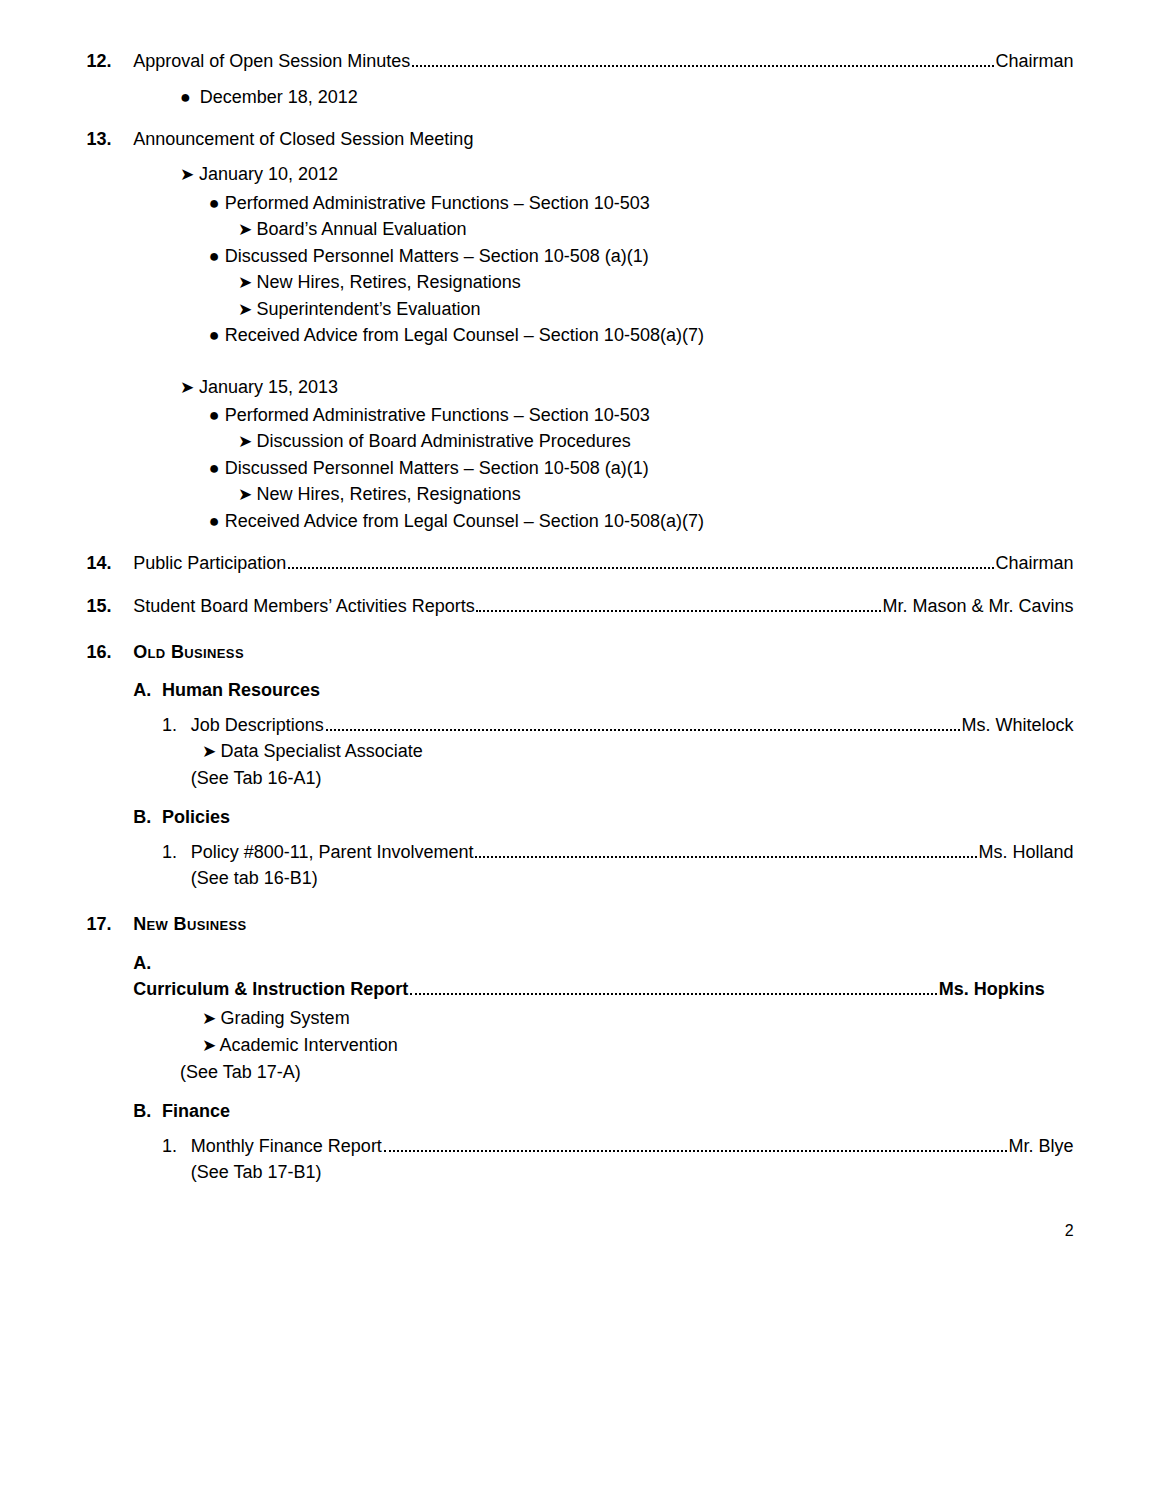12.
Approval of Open Session Minutes Chairman
●December 18, 2012
13.
Announcement of Closed Session Meeting
➤ January 10, 2012
● Performed Administrative Functions – Section 10-503
➤ Board’s Annual Evaluation
● Discussed Personnel Matters – Section 10-508 (a)(1)
➤ New Hires, Retires, Resignations
➤ Superintendent’s Evaluation
● Received Advice from Legal Counsel – Section 10-508(a)(7)
➤ January 15, 2013
● Performed Administrative Functions – Section 10-503
➤ Discussion of Board Administrative Procedures
● Discussed Personnel Matters – Section 10-508 (a)(1)
➤ New Hires, Retires, Resignations
● Received Advice from Legal Counsel – Section 10-508(a)(7)
14.
Public Participation Chairman
15.
Student Board Members’ Activities Reports Mr. Mason & Mr. Cavins
16.
Old Business
A. Human Resources
1.
Job Descriptions Ms. Whitelock
➤ Data Specialist Associate
(See Tab 16-A1)
B. Policies
1.
Policy #800-11, Parent Involvement Ms. Holland
(See tab 16-B1)
17.
New Business
A. Curriculum & Instruction Report Ms. Hopkins
➤ Grading System
➤ Academic Intervention
(See Tab 17-A)
B. Finance
1.
Monthly Finance Report Mr. Blye
(See Tab 17-B1)
2